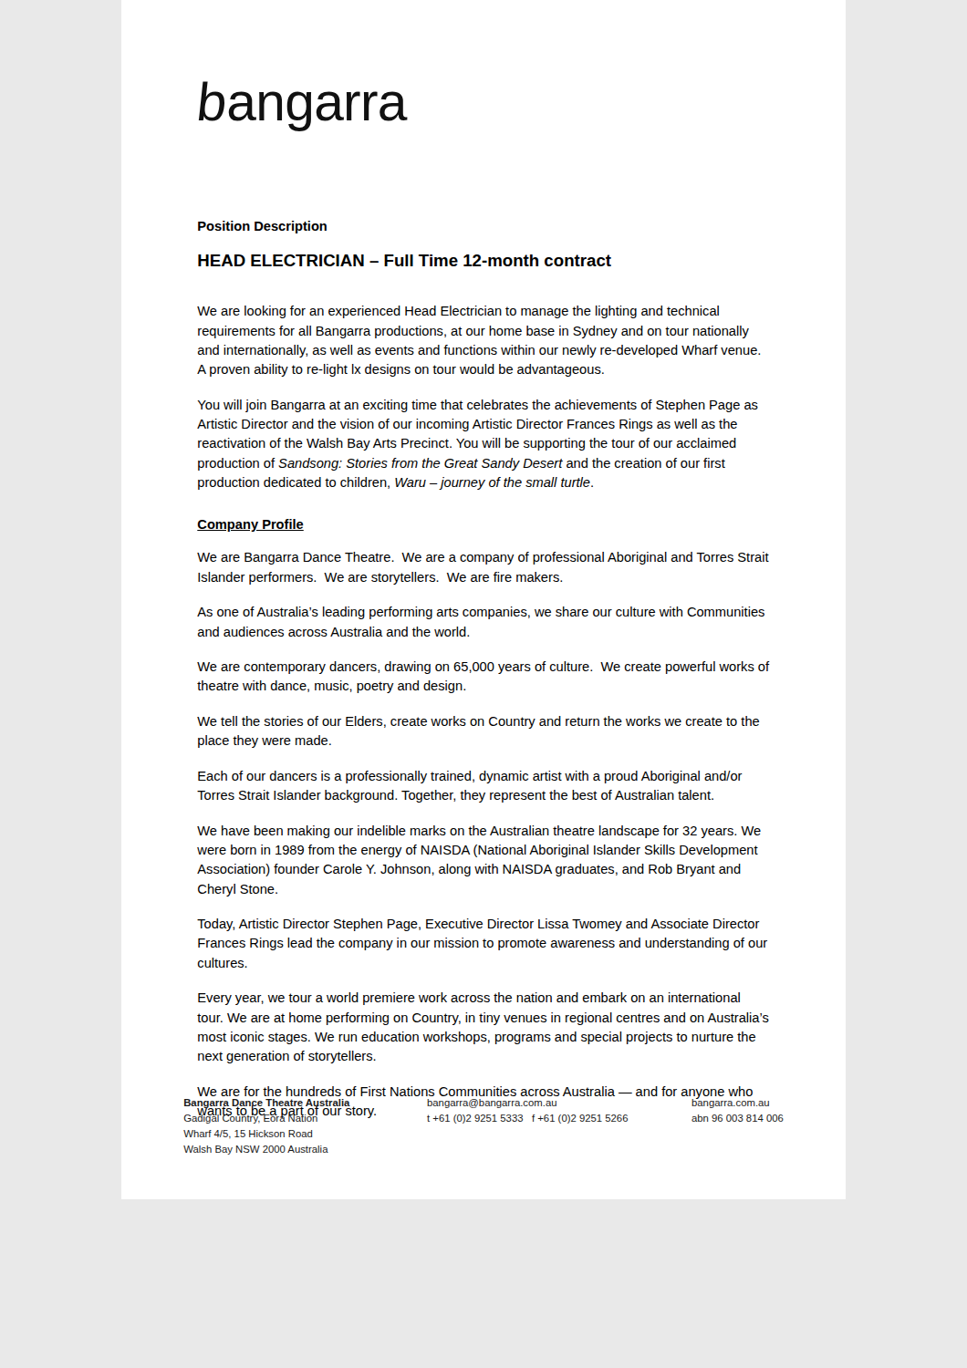bangarra
Position Description
HEAD ELECTRICIAN – Full Time 12-month contract
We are looking for an experienced Head Electrician to manage the lighting and technical requirements for all Bangarra productions, at our home base in Sydney and on tour nationally and internationally, as well as events and functions within our newly re-developed Wharf venue. A proven ability to re-light lx designs on tour would be advantageous.
You will join Bangarra at an exciting time that celebrates the achievements of Stephen Page as Artistic Director and the vision of our incoming Artistic Director Frances Rings as well as the reactivation of the Walsh Bay Arts Precinct. You will be supporting the tour of our acclaimed production of Sandsong: Stories from the Great Sandy Desert and the creation of our first production dedicated to children, Waru – journey of the small turtle.
Company Profile
We are Bangarra Dance Theatre. We are a company of professional Aboriginal and Torres Strait Islander performers. We are storytellers. We are fire makers.
As one of Australia’s leading performing arts companies, we share our culture with Communities and audiences across Australia and the world.
We are contemporary dancers, drawing on 65,000 years of culture. We create powerful works of theatre with dance, music, poetry and design.
We tell the stories of our Elders, create works on Country and return the works we create to the place they were made.
Each of our dancers is a professionally trained, dynamic artist with a proud Aboriginal and/or Torres Strait Islander background. Together, they represent the best of Australian talent.
We have been making our indelible marks on the Australian theatre landscape for 32 years. We were born in 1989 from the energy of NAISDA (National Aboriginal Islander Skills Development Association) founder Carole Y. Johnson, along with NAISDA graduates, and Rob Bryant and Cheryl Stone.
Today, Artistic Director Stephen Page, Executive Director Lissa Twomey and Associate Director Frances Rings lead the company in our mission to promote awareness and understanding of our cultures.
Every year, we tour a world premiere work across the nation and embark on an international tour. We are at home performing on Country, in tiny venues in regional centres and on Australia’s most iconic stages. We run education workshops, programs and special projects to nurture the next generation of storytellers.
We are for the hundreds of First Nations Communities across Australia — and for anyone who wants to be a part of our story.
Bangarra Dance Theatre Australia
Gadigal Country, Eora Nation
Wharf 4/5, 15 Hickson Road
Walsh Bay NSW 2000 Australia
bangarra@bangarra.com.au
t +61 (0)2 9251 5333 f +61 (0)2 9251 5266
bangarra.com.au
abn 96 003 814 006